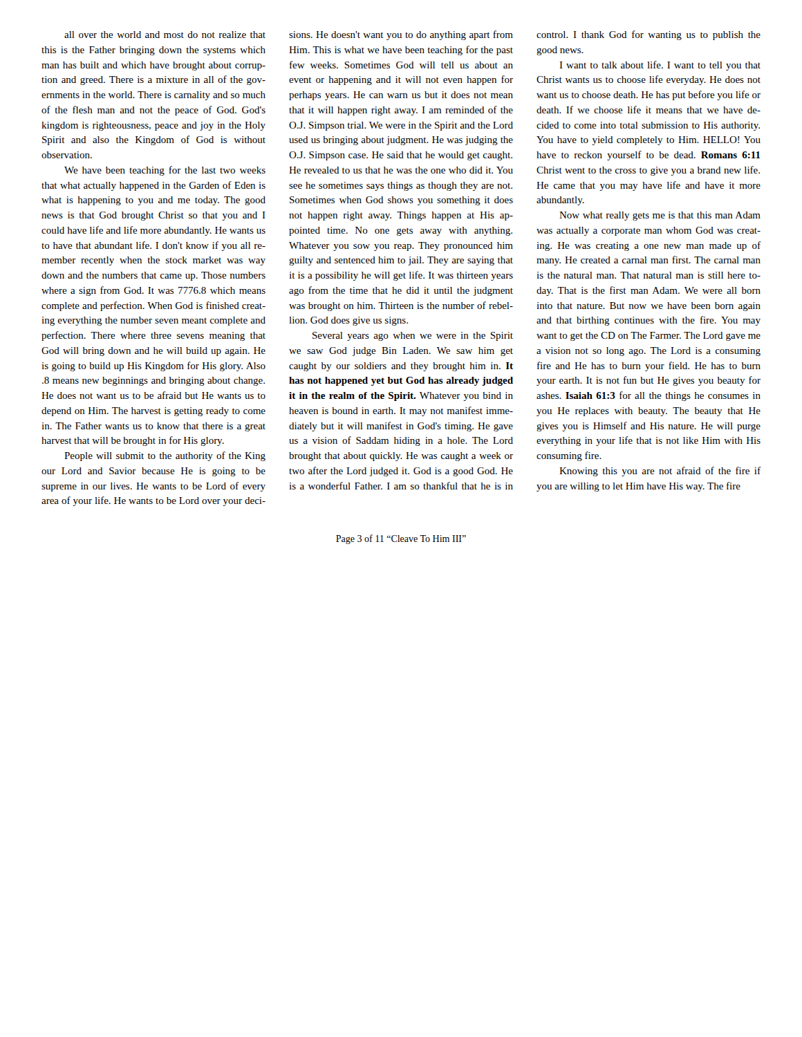all over the world and most do not realize that this is the Father bringing down the systems which man has built and which have brought about corruption and greed. There is a mixture in all of the governments in the world. There is carnality and so much of the flesh man and not the peace of God. God's kingdom is righteousness, peace and joy in the Holy Spirit and also the Kingdom of God is without observation.
We have been teaching for the last two weeks that what actually happened in the Garden of Eden is what is happening to you and me today. The good news is that God brought Christ so that you and I could have life and life more abundantly. He wants us to have that abundant life. I don't know if you all remember recently when the stock market was way down and the numbers that came up. Those numbers where a sign from God. It was 7776.8 which means complete and perfection. When God is finished creating everything the number seven meant complete and perfection. There where three sevens meaning that God will bring down and he will build up again. He is going to build up His Kingdom for His glory. Also .8 means new beginnings and bringing about change. He does not want us to be afraid but He wants us to depend on Him. The harvest is getting ready to come in. The Father wants us to know that there is a great harvest that will be brought in for His glory.
People will submit to the authority of the King our Lord and Savior because He is going to be supreme in our lives. He wants to be Lord of every area of your life. He wants to be Lord over your decisions. He doesn't want you to do anything apart from Him. This is what we have been teaching for the past few weeks. Sometimes God will tell us about an event or happening and it will not even happen for perhaps years. He can warn us but it does not mean that it will happen right away. I am reminded of the O.J. Simpson trial. We were in the Spirit and the Lord used us bringing about judgment. He was judging the O.J. Simpson case. He said that he would get caught. He revealed to us that he was the one who did it. You see he sometimes says things as though they are not. Sometimes when God shows you something it does not happen right away. Things happen at His appointed time. No one gets away with anything. Whatever you sow you reap. They pronounced him guilty and sentenced him to jail. They are saying that it is a possibility he will get life. It was thirteen years ago from the time that he did it until the judgment was brought on him. Thirteen is the number of rebellion. God does give us signs.
Several years ago when we were in the Spirit we saw God judge Bin Laden. We saw him get caught by our soldiers and they brought him in. It has not happened yet but God has already judged it in the realm of the Spirit. Whatever you bind in heaven is bound in earth. It may not manifest immediately but it will manifest in God's timing. He gave us a vision of Saddam hiding in a hole. The Lord brought that about quickly. He was caught a week or two after the Lord judged it. God is a good God. He is a wonderful Father. I am so thankful that he is in control. I thank God for wanting us to publish the good news.
I want to talk about life. I want to tell you that Christ wants us to choose life everyday. He does not want us to choose death. He has put before you life or death. If we choose life it means that we have decided to come into total submission to His authority. You have to yield completely to Him. HELLO! You have to reckon yourself to be dead. Romans 6:11 Christ went to the cross to give you a brand new life. He came that you may have life and have it more abundantly.
Now what really gets me is that this man Adam was actually a corporate man whom God was creating. He was creating a one new man made up of many. He created a carnal man first. The carnal man is the natural man. That natural man is still here today. That is the first man Adam. We were all born into that nature. But now we have been born again and that birthing continues with the fire. You may want to get the CD on The Farmer. The Lord gave me a vision not so long ago. The Lord is a consuming fire and He has to burn your field. He has to burn your earth. It is not fun but He gives you beauty for ashes. Isaiah 61:3 for all the things he consumes in you He replaces with beauty. The beauty that He gives you is Himself and His nature. He will purge everything in your life that is not like Him with His consuming fire.
Knowing this you are not afraid of the fire if you are willing to let Him have His way. The fire
Page 3 of 11 “Cleave To Him III”